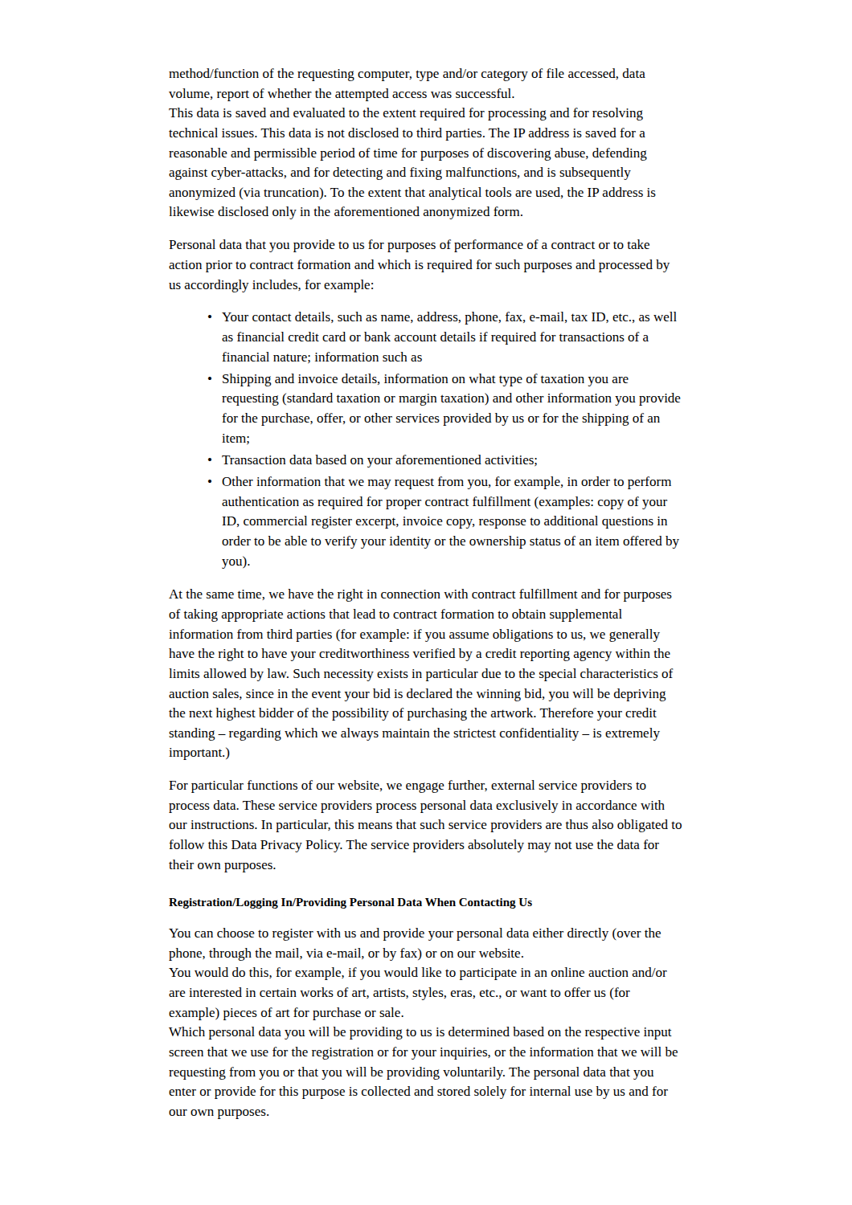method/function of the requesting computer, type and/or category of file accessed, data volume, report of whether the attempted access was successful.
This data is saved and evaluated to the extent required for processing and for resolving technical issues. This data is not disclosed to third parties. The IP address is saved for a reasonable and permissible period of time for purposes of discovering abuse, defending against cyber-attacks, and for detecting and fixing malfunctions, and is subsequently anonymized (via truncation). To the extent that analytical tools are used, the IP address is likewise disclosed only in the aforementioned anonymized form.
Personal data that you provide to us for purposes of performance of a contract or to take action prior to contract formation and which is required for such purposes and processed by us accordingly includes, for example:
Your contact details, such as name, address, phone, fax, e-mail, tax ID, etc., as well as financial credit card or bank account details if required for transactions of a financial nature; information such as
Shipping and invoice details, information on what type of taxation you are requesting (standard taxation or margin taxation) and other information you provide for the purchase, offer, or other services provided by us or for the shipping of an item;
Transaction data based on your aforementioned activities;
Other information that we may request from you, for example, in order to perform authentication as required for proper contract fulfillment (examples: copy of your ID, commercial register excerpt, invoice copy, response to additional questions in order to be able to verify your identity or the ownership status of an item offered by you).
At the same time, we have the right in connection with contract fulfillment and for purposes of taking appropriate actions that lead to contract formation to obtain supplemental information from third parties (for example: if you assume obligations to us, we generally have the right to have your creditworthiness verified by a credit reporting agency within the limits allowed by law. Such necessity exists in particular due to the special characteristics of auction sales, since in the event your bid is declared the winning bid, you will be depriving the next highest bidder of the possibility of purchasing the artwork. Therefore your credit standing – regarding which we always maintain the strictest confidentiality – is extremely important.)
For particular functions of our website, we engage further, external service providers to process data. These service providers process personal data exclusively in accordance with our instructions. In particular, this means that such service providers are thus also obligated to follow this Data Privacy Policy. The service providers absolutely may not use the data for their own purposes.
Registration/Logging In/Providing Personal Data When Contacting Us
You can choose to register with us and provide your personal data either directly (over the phone, through the mail, via e-mail, or by fax) or on our website.
You would do this, for example, if you would like to participate in an online auction and/or are interested in certain works of art, artists, styles, eras, etc., or want to offer us (for example) pieces of art for purchase or sale.
Which personal data you will be providing to us is determined based on the respective input screen that we use for the registration or for your inquiries, or the information that we will be requesting from you or that you will be providing voluntarily. The personal data that you enter or provide for this purpose is collected and stored solely for internal use by us and for our own purposes.